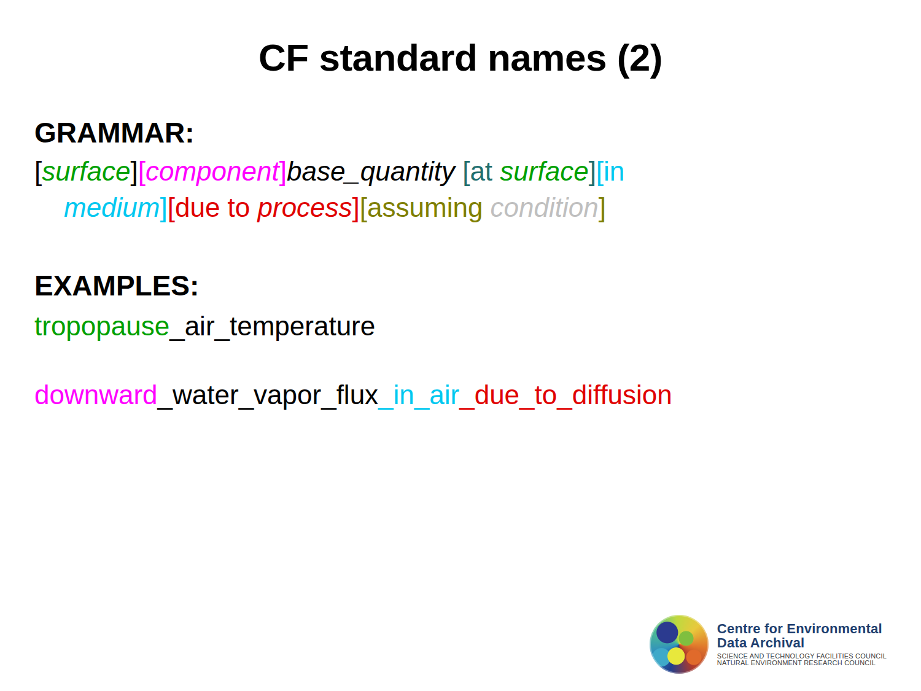CF standard names (2)
GRAMMAR:
[surface][component] base_quantity [at surface][in medium][due to process][assuming condition]
EXAMPLES:
tropopause_air_temperature
downward_water_vapor_flux_in_air_due_to_diffusion
Centre for Environmental
Data Archival
SCIENCE AND TECHNOLOGY FACILITIES COUNCIL
NATURAL ENVIRONMENT RESEARCH COUNCIL